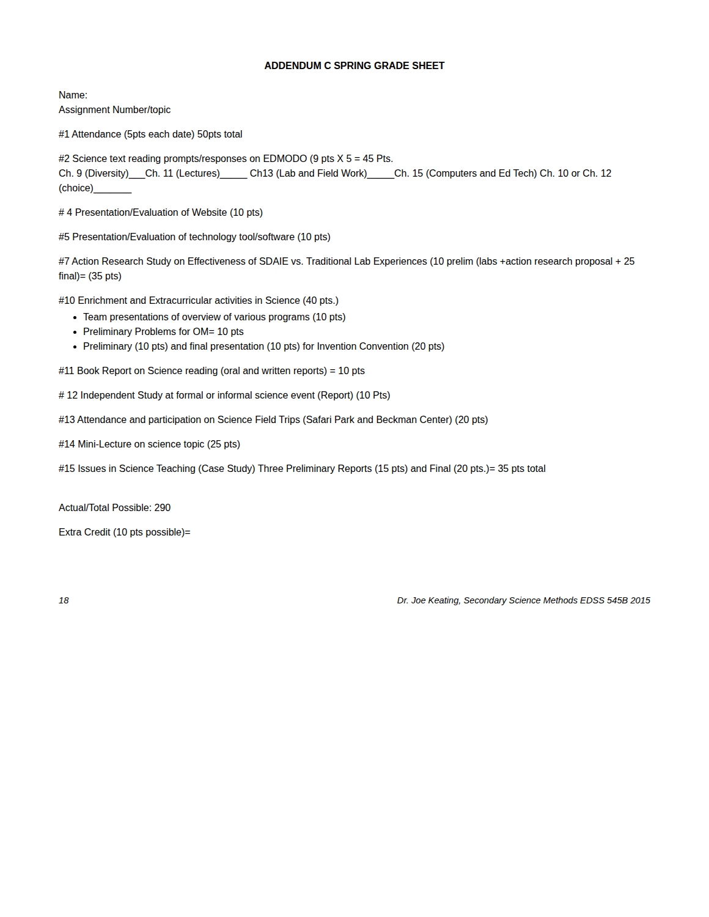ADDENDUM C SPRING GRADE SHEET
Name:
Assignment Number/topic
#1 Attendance (5pts each date) 50pts total
#2 Science text reading prompts/responses on EDMODO (9 pts X 5 = 45 Pts.
Ch. 9 (Diversity)___Ch. 11 (Lectures)_____ Ch13 (Lab and Field Work)_____Ch. 15 (Computers and Ed Tech) Ch. 10 or Ch. 12 (choice)_______
# 4 Presentation/Evaluation of Website (10 pts)
#5 Presentation/Evaluation of technology tool/software (10 pts)
#7 Action Research Study on Effectiveness of SDAIE vs. Traditional Lab Experiences (10 prelim (labs +action research proposal + 25 final)= (35 pts)
#10 Enrichment and Extracurricular activities in Science (40 pts.)
Team presentations of overview of various programs (10 pts)
Preliminary Problems for OM= 10 pts
Preliminary (10 pts) and final presentation (10 pts) for Invention Convention (20 pts)
#11 Book Report on Science reading (oral and written reports) = 10 pts
# 12 Independent Study at formal or informal science event (Report) (10 Pts)
#13 Attendance and participation on Science Field Trips (Safari Park and Beckman Center) (20 pts)
#14 Mini-Lecture on science topic (25 pts)
#15 Issues in Science Teaching (Case Study) Three Preliminary Reports (15 pts) and Final (20 pts.)= 35 pts total
Actual/Total Possible: 290
Extra Credit (10 pts possible)=
18 Dr. Joe Keating, Secondary Science Methods EDSS 545B 2015